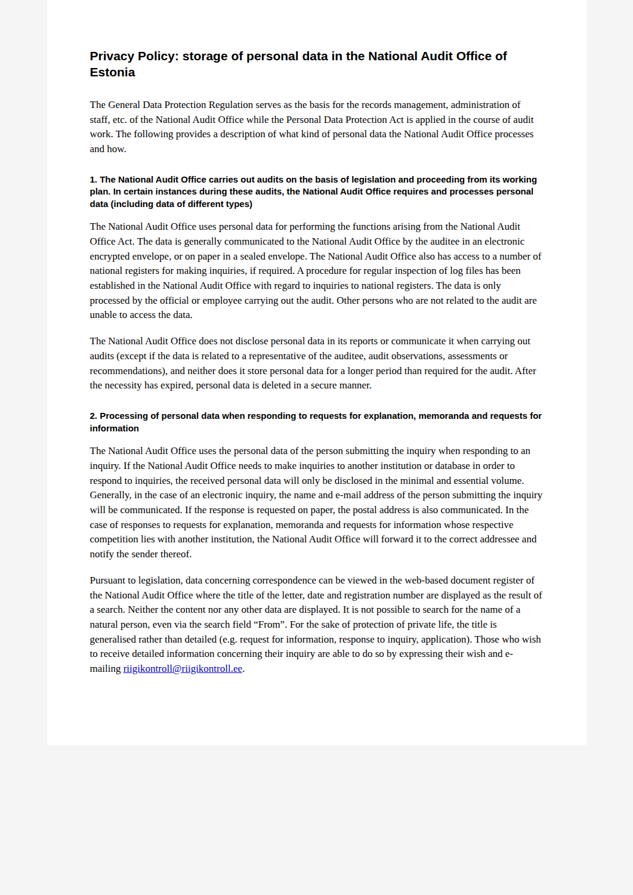Privacy Policy: storage of personal data in the National Audit Office of Estonia
The General Data Protection Regulation serves as the basis for the records management, administration of staff, etc. of the National Audit Office while the Personal Data Protection Act is applied in the course of audit work. The following provides a description of what kind of personal data the National Audit Office processes and how.
1. The National Audit Office carries out audits on the basis of legislation and proceeding from its working plan. In certain instances during these audits, the National Audit Office requires and processes personal data (including data of different types)
The National Audit Office uses personal data for performing the functions arising from the National Audit Office Act. The data is generally communicated to the National Audit Office by the auditee in an electronic encrypted envelope, or on paper in a sealed envelope. The National Audit Office also has access to a number of national registers for making inquiries, if required. A procedure for regular inspection of log files has been established in the National Audit Office with regard to inquiries to national registers. The data is only processed by the official or employee carrying out the audit. Other persons who are not related to the audit are unable to access the data.
The National Audit Office does not disclose personal data in its reports or communicate it when carrying out audits (except if the data is related to a representative of the auditee, audit observations, assessments or recommendations), and neither does it store personal data for a longer period than required for the audit. After the necessity has expired, personal data is deleted in a secure manner.
2. Processing of personal data when responding to requests for explanation, memoranda and requests for information
The National Audit Office uses the personal data of the person submitting the inquiry when responding to an inquiry. If the National Audit Office needs to make inquiries to another institution or database in order to respond to inquiries, the received personal data will only be disclosed in the minimal and essential volume. Generally, in the case of an electronic inquiry, the name and e-mail address of the person submitting the inquiry will be communicated. If the response is requested on paper, the postal address is also communicated. In the case of responses to requests for explanation, memoranda and requests for information whose respective competition lies with another institution, the National Audit Office will forward it to the correct addressee and notify the sender thereof.
Pursuant to legislation, data concerning correspondence can be viewed in the web-based document register of the National Audit Office where the title of the letter, date and registration number are displayed as the result of a search. Neither the content nor any other data are displayed. It is not possible to search for the name of a natural person, even via the search field “From”. For the sake of protection of private life, the title is generalised rather than detailed (e.g. request for information, response to inquiry, application). Those who wish to receive detailed information concerning their inquiry are able to do so by expressing their wish and e-mailing riigikontroll@riigikontroll.ee.